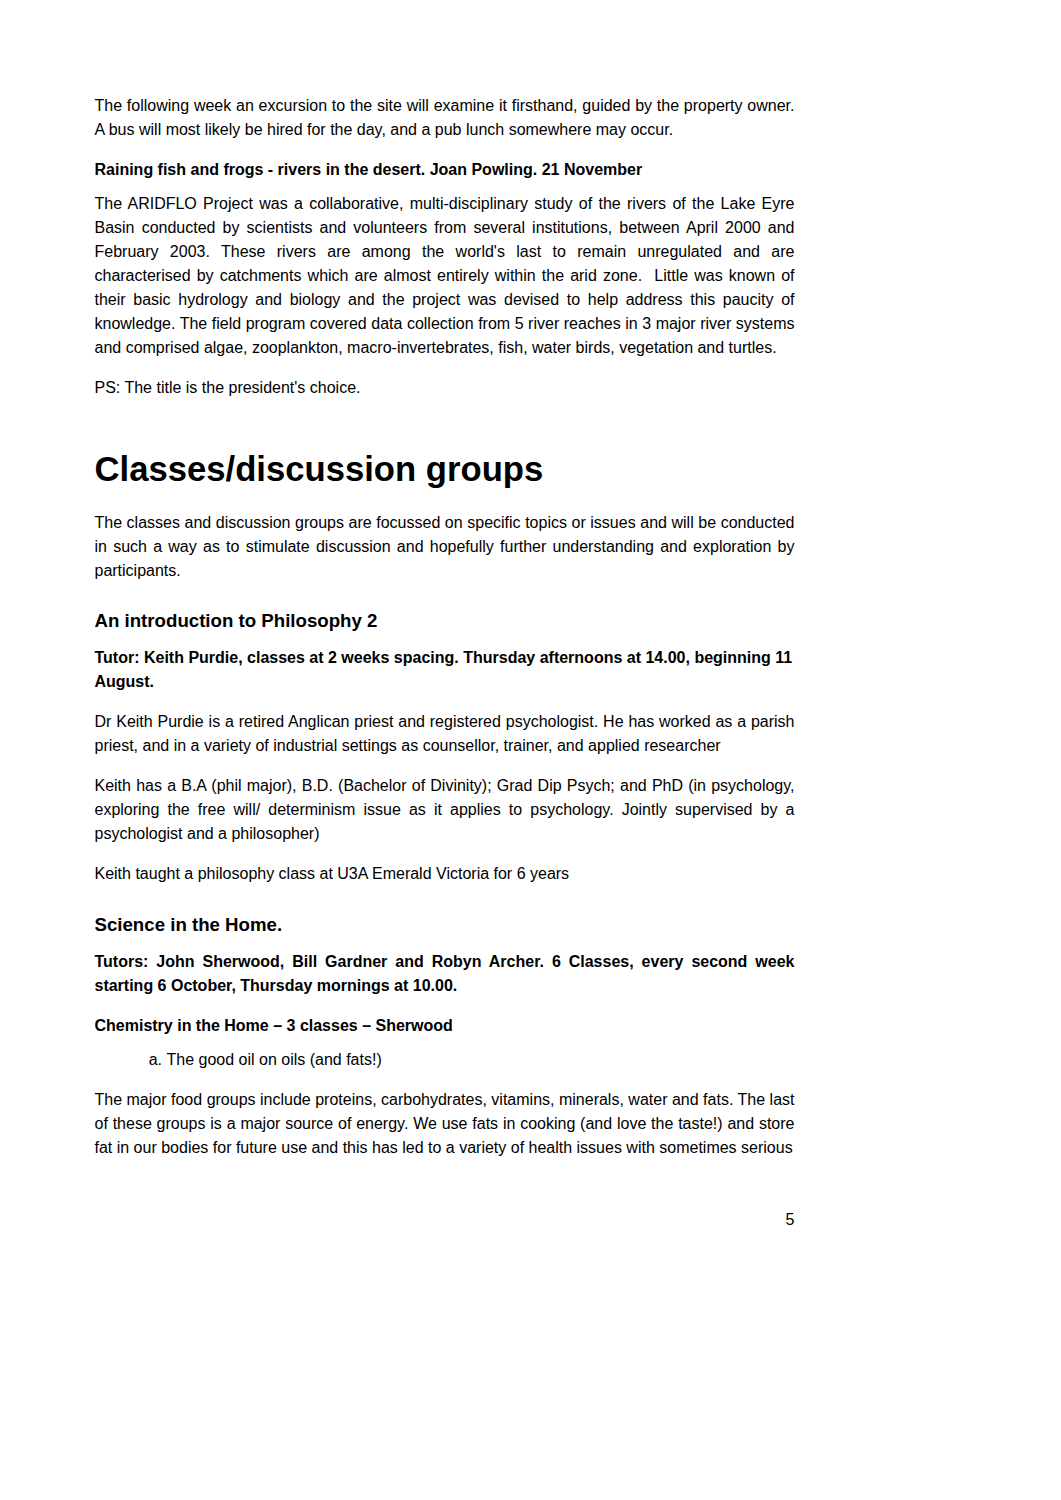The following week an excursion to the site will examine it firsthand, guided by the property owner. A bus will most likely be hired for the day, and a pub lunch somewhere may occur.
Raining fish and frogs - rivers in the desert. Joan Powling. 21 November
The ARIDFLO Project was a collaborative, multi-disciplinary study of the rivers of the Lake Eyre Basin conducted by scientists and volunteers from several institutions, between April 2000 and February 2003. These rivers are among the world's last to remain unregulated and are characterised by catchments which are almost entirely within the arid zone. Little was known of their basic hydrology and biology and the project was devised to help address this paucity of knowledge. The field program covered data collection from 5 river reaches in 3 major river systems and comprised algae, zooplankton, macro-invertebrates, fish, water birds, vegetation and turtles.
PS: The title is the president's choice.
Classes/discussion groups
The classes and discussion groups are focussed on specific topics or issues and will be conducted in such a way as to stimulate discussion and hopefully further understanding and exploration by participants.
An introduction to Philosophy 2
Tutor: Keith Purdie, classes at 2 weeks spacing. Thursday afternoons at 14.00, beginning 11 August.
Dr Keith Purdie is a retired Anglican priest and registered psychologist. He has worked as a parish priest, and in a variety of industrial settings as counsellor, trainer, and applied researcher
Keith has a B.A (phil major), B.D. (Bachelor of Divinity); Grad Dip Psych; and PhD (in psychology, exploring the free will/ determinism issue as it applies to psychology. Jointly supervised by a psychologist and a philosopher)
Keith taught a philosophy class at U3A Emerald Victoria for 6 years
Science in the Home.
Tutors: John Sherwood, Bill Gardner and Robyn Archer. 6 Classes, every second week starting 6 October, Thursday mornings at 10.00.
Chemistry in the Home – 3 classes – Sherwood
The good oil on oils (and fats!)
The major food groups include proteins, carbohydrates, vitamins, minerals, water and fats. The last of these groups is a major source of energy. We use fats in cooking (and love the taste!) and store fat in our bodies for future use and this has led to a variety of health issues with sometimes serious
5